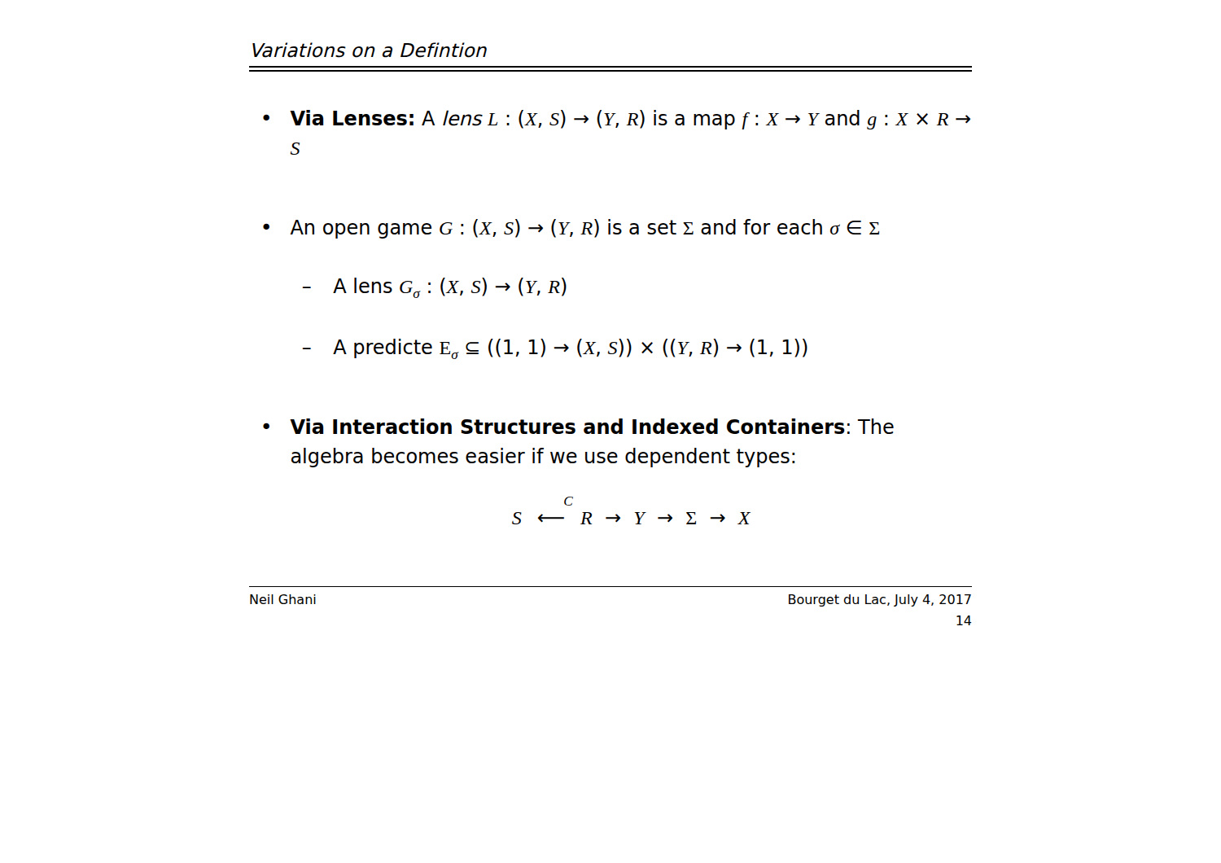Variations on a Defintion
Via Lenses: A lens L : (X, S) → (Y, R) is a map f : X → Y and g : X × R → S
An open game G : (X, S) → (Y, R) is a set Σ and for each σ ∈ Σ
A lens Gσ : (X, S) → (Y, R)
A predicte Eσ ⊆ ((1, 1) → (X, S)) × ((Y, R) → (1, 1))
Via Interaction Structures and Indexed Containers: The algebra becomes easier if we use dependent types:
S ⟵C R → Y → Σ → X
Neil Ghani Bourget du Lac, July 4, 2017
14